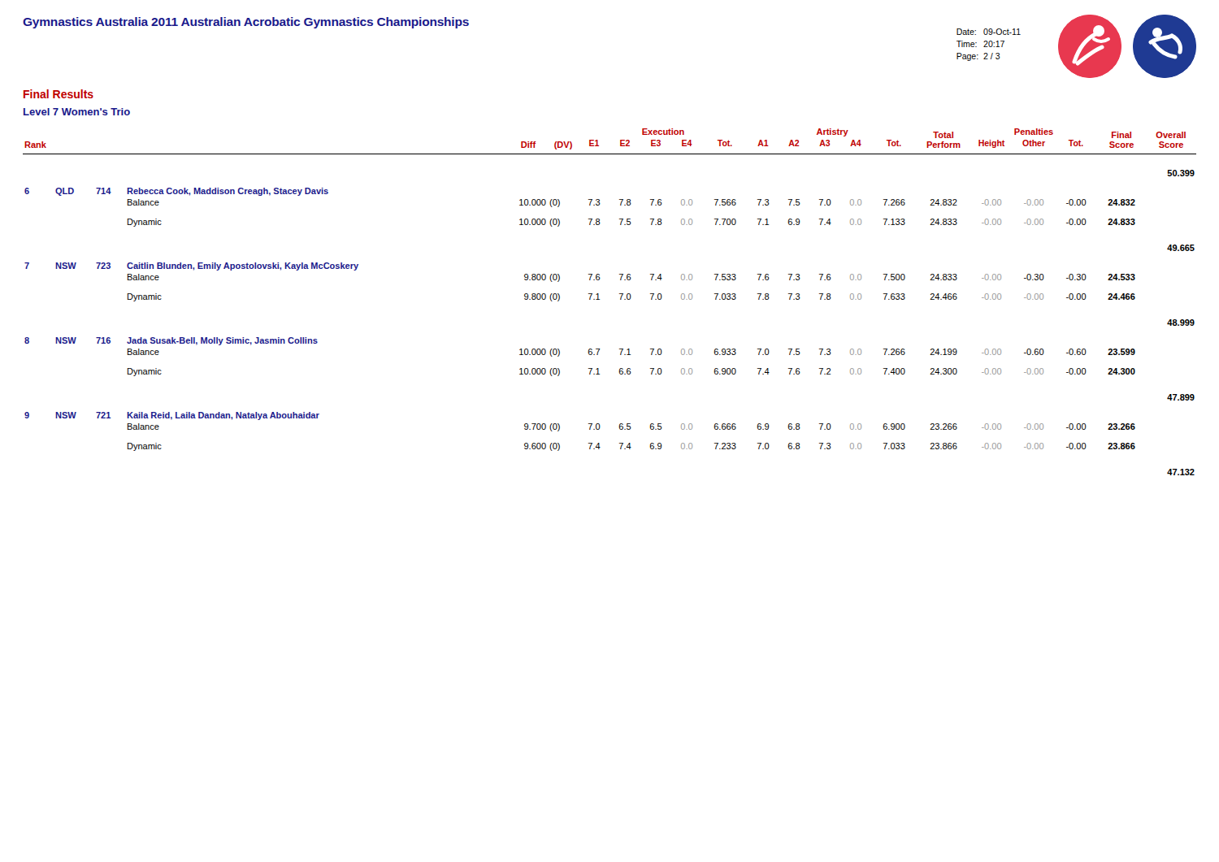Gymnastics Australia 2011 Australian Acrobatic Gymnastics Championships
| Date: | 09-Oct-11 |
| Time: | 20:17 |
| Page: | 2 / 3 |
Final Results
Level 7 Women's Trio
| Rank | | | | | Diff | (DV) | Execution | Artistry | Total Perform | Penalties | Final Score | Overall Score |
| --- | --- | --- | --- | --- | --- | --- | --- | --- | --- | --- | --- | --- |
| E1 | E2 | E3 | E4 | Tot. | A1 | A2 | A3 | A4 | Tot. | Height | Other | Tot. |
| | 50.399 |
| 6 | QLD | 714 | Rebecca Cook, Maddison Creagh, Stacey Davis | |
| | | | Balance | 10.000 | (0) | 7.3 | 7.8 | 7.6 | 0.0 | 7.566 | 7.3 | 7.5 | 7.0 | 0.0 | 7.266 | 24.832 | -0.00 | -0.00 | -0.00 | 24.832 | |
| | | | Dynamic | 10.000 | (0) | 7.8 | 7.5 | 7.8 | 0.0 | 7.700 | 7.1 | 6.9 | 7.4 | 0.0 | 7.133 | 24.833 | -0.00 | -0.00 | -0.00 | 24.833 | |
| | 49.665 |
| 7 | NSW | 723 | Caitlin Blunden, Emily Apostolovski, Kayla McCoskery | |
| | | | Balance | 9.800 | (0) | 7.6 | 7.6 | 7.4 | 0.0 | 7.533 | 7.6 | 7.3 | 7.6 | 0.0 | 7.500 | 24.833 | -0.00 | -0.30 | -0.30 | 24.533 | |
| | | | Dynamic | 9.800 | (0) | 7.1 | 7.0 | 7.0 | 0.0 | 7.033 | 7.8 | 7.3 | 7.8 | 0.0 | 7.633 | 24.466 | -0.00 | -0.00 | -0.00 | 24.466 | |
| | 48.999 |
| 8 | NSW | 716 | Jada Susak-Bell, Molly Simic, Jasmin Collins | |
| | | | Balance | 10.000 | (0) | 6.7 | 7.1 | 7.0 | 0.0 | 6.933 | 7.0 | 7.5 | 7.3 | 0.0 | 7.266 | 24.199 | -0.00 | -0.60 | -0.60 | 23.599 | |
| | | | Dynamic | 10.000 | (0) | 7.1 | 6.6 | 7.0 | 0.0 | 6.900 | 7.4 | 7.6 | 7.2 | 0.0 | 7.400 | 24.300 | -0.00 | -0.00 | -0.00 | 24.300 | |
| | 47.899 |
| 9 | NSW | 721 | Kaila Reid, Laila Dandan, Natalya Abouhaidar | |
| | | | Balance | 9.700 | (0) | 7.0 | 6.5 | 6.5 | 0.0 | 6.666 | 6.9 | 6.8 | 7.0 | 0.0 | 6.900 | 23.266 | -0.00 | -0.00 | -0.00 | 23.266 | |
| | | | Dynamic | 9.600 | (0) | 7.4 | 7.4 | 6.9 | 0.0 | 7.233 | 7.0 | 6.8 | 7.3 | 0.0 | 7.033 | 23.866 | -0.00 | -0.00 | -0.00 | 23.866 | |
| | 47.132 |